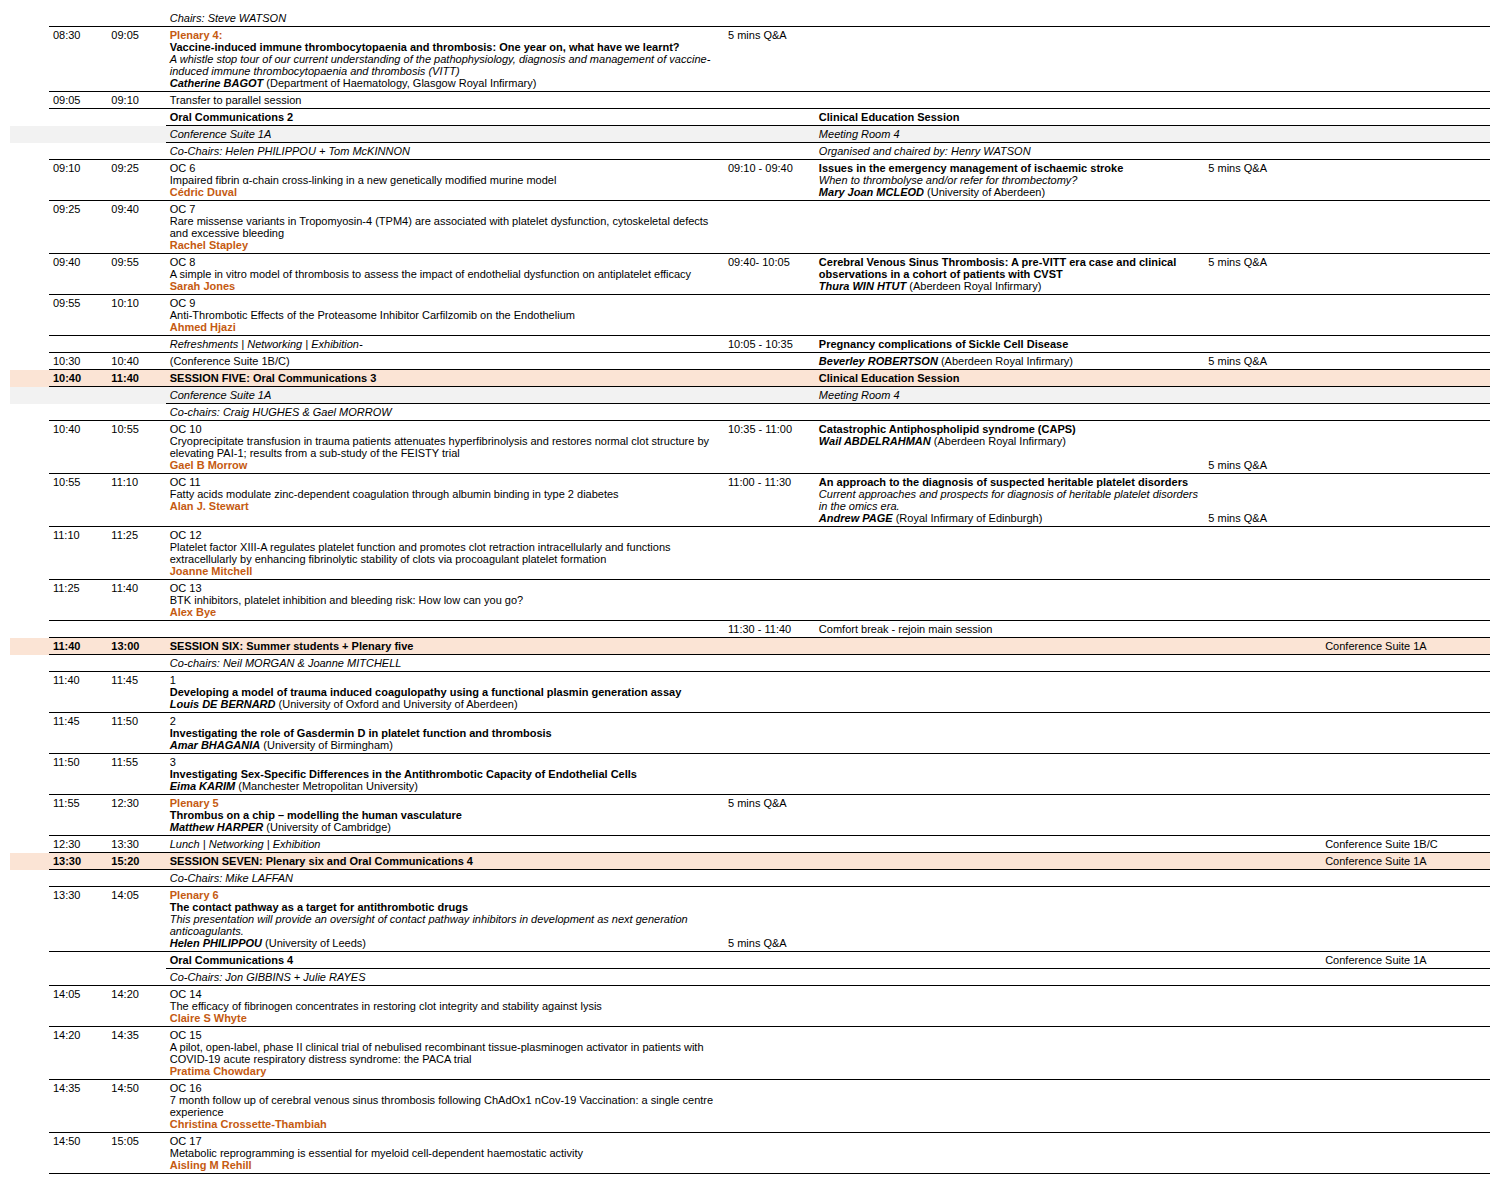| | | | Chairs: Steve WATSON | | | | |
| | 08:30 | 09:05 | Plenary 4: Vaccine-induced immune thrombocytopaenia and thrombosis: One year on, what have we learnt? A whistle stop tour of our current understanding of the pathophysiology, diagnosis and management of vaccine-induced immune thrombocytopaenia and thrombosis (VITT) Catherine BAGOT (Department of Haematology, Glasgow Royal Infirmary) | 5 mins Q&A | | | |
| | 09:05 | 09:10 | Transfer to parallel session | | | | |
| | | | Oral Communications 2 | | Clinical Education Session | | |
| | | | Conference Suite 1A | | Meeting Room 4 | | |
| | | | Co-Chairs: Helen PHILIPPOU + Tom McKINNON | | Organised and chaired by: Henry WATSON | | |
| | 09:10 | 09:25 | OC 6 Impaired fibrin α-chain cross-linking in a new genetically modified murine model Cédric Duval | 09:10 - 09:40 | Issues in the emergency management of ischaemic stroke When to thrombolyse and/or refer for thrombectomy? Mary Joan MCLEOD (University of Aberdeen) | 5 mins Q&A | |
| | 09:25 | 09:40 | OC 7 Rare missense variants in Tropomyosin-4 (TPM4) are associated with platelet dysfunction, cytoskeletal defects and excessive bleeding Rachel Stapley | | | | |
| | 09:40 | 09:55 | OC 8 A simple in vitro model of thrombosis to assess the impact of endothelial dysfunction on antiplatelet efficacy Sarah Jones | 09:40- 10:05 | Cerebral Venous Sinus Thrombosis: A pre-VITT era case and clinical observations in a cohort of patients with CVST Thura WIN HTUT (Aberdeen Royal Infirmary) | 5 mins Q&A | |
| | 09:55 | 10:10 | OC 9 Anti-Thrombotic Effects of the Proteasome Inhibitor Carfilzomib on the Endothelium Ahmed Hjazi | | | | |
| | | | Refreshments / Networking / Exhibition- | 10:05 - 10:35 | Pregnancy complications of Sickle Cell Disease | | |
| | 10:30 | 10:40 | (Conference Suite 1B/C) | | Beverley ROBERTSON (Aberdeen Royal Infirmary) | 5 mins Q&A | |
| | 10:40 | 11:40 | SESSION FIVE: Oral Communications 3 | | Clinical Education Session | | |
| | | | Conference Suite 1A | | Meeting Room 4 | | |
| | | | Co-chairs: Craig HUGHES & Gael MORROW | | | | |
| | 10:40 | 10:55 | OC 10 Cryoprecipitate transfusion in trauma patients attenuates hyperfibrinolysis and restores normal clot structure by elevating PAI-1; results from a sub-study of the FEISTY trial Gael B Morrow | 10:35 - 11:00 | Catastrophic Antiphospholipid syndrome (CAPS) Wail ABDELRAHMAN (Aberdeen Royal Infirmary) | 5 mins Q&A | |
| | 10:55 | 11:10 | OC 11 Fatty acids modulate zinc-dependent coagulation through albumin binding in type 2 diabetes Alan J. Stewart | 11:00 - 11:30 | An approach to the diagnosis of suspected heritable platelet disorders Current approaches and prospects for diagnosis of heritable platelet disorders in the omics era. Andrew PAGE (Royal Infirmary of Edinburgh) | 5 mins Q&A | |
| | 11:10 | 11:25 | OC 12 Platelet factor XIII-A regulates platelet function and promotes clot retraction intracellularly and functions extracellularly by enhancing fibrinolytic stability of clots via procoagulant platelet formation Joanne Mitchell | | | | |
| | 11:25 | 11:40 | OC 13 BTK inhibitors, platelet inhibition and bleeding risk: How low can you go? Alex Bye | | | | |
| | | | | 11:30 - 11:40 | Comfort break - rejoin main session | | |
| | 11:40 | 13:00 | SESSION SIX: Summer students + Plenary five | | | | Conference Suite 1A |
| | | | Co-chairs: Neil MORGAN & Joanne MITCHELL | | | | |
| | 11:40 | 11:45 | 1 Developing a model of trauma induced coagulopathy using a functional plasmin generation assay Louis DE BERNARD (University of Oxford and University of Aberdeen) | | | | |
| | 11:45 | 11:50 | 2 Investigating the role of Gasdermin D in platelet function and thrombosis Amar BHAGANIA (University of Birmingham) | | | | |
| | 11:50 | 11:55 | 3 Investigating Sex-Specific Differences in the Antithrombotic Capacity of Endothelial Cells Eima KARIM (Manchester Metropolitan University) | | | | |
| | 11:55 | 12:30 | Plenary 5 Thrombus on a chip – modelling the human vasculature Matthew HARPER (University of Cambridge) | 5 mins Q&A | | | |
| | 12:30 | 13:30 | Lunch / Networking / Exhibition | | | | Conference Suite 1B/C |
| | 13:30 | 15:20 | SESSION SEVEN: Plenary six and Oral Communications 4 | | | | Conference Suite 1A |
| | | | Co-Chairs: Mike LAFFAN | | | | |
| | 13:30 | 14:05 | Plenary 6 The contact pathway as a target for antithrombotic drugs This presentation will provide an oversight of contact pathway inhibitors in development as next generation anticoagulants. Helen PHILIPPOU (University of Leeds) | 5 mins Q&A | | | |
| | | | Oral Communications 4 | | | | Conference Suite 1A |
| | | | Co-Chairs: Jon GIBBINS + Julie RAYES | | | | |
| | 14:05 | 14:20 | OC 14 The efficacy of fibrinogen concentrates in restoring clot integrity and stability against lysis Claire S Whyte | | | | |
| | 14:20 | 14:35 | OC 15 A pilot, open-label, phase II clinical trial of nebulised recombinant tissue-plasminogen activator in patients with COVID-19 acute respiratory distress syndrome: the PACA trial Pratima Chowdary | | | | |
| | 14:35 | 14:50 | OC 16 7 month follow up of cerebral venous sinus thrombosis following ChAdOx1 nCov-19 Vaccination: a single centre experience Christina Crossette-Thambiah | | | | |
| | 14:50 | 15:05 | OC 17 Metabolic reprogramming is essential for myeloid cell-dependent haemostatic activity Aisling M Rehill | | | | |